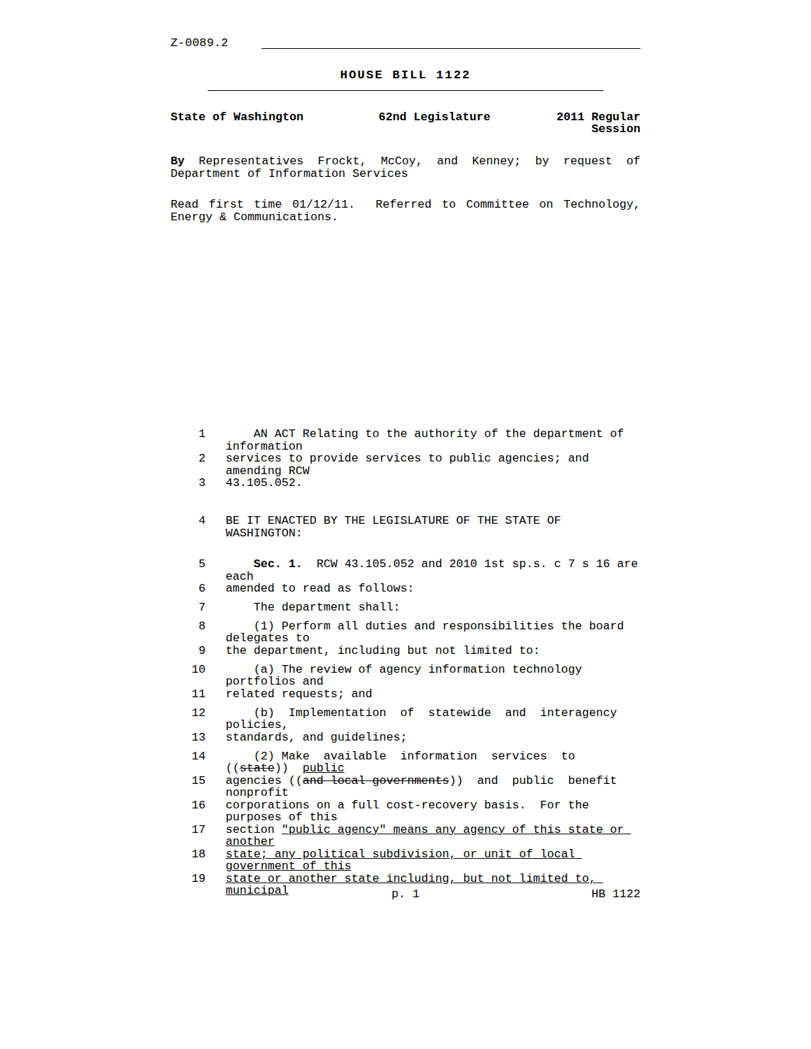Z-0089.2
HOUSE BILL 1122
State of Washington
62nd Legislature
2011 Regular Session
By Representatives Frockt, McCoy, and Kenney; by request of Department of Information Services
Read first time 01/12/11. Referred to Committee on Technology, Energy & Communications.
1
AN ACT Relating to the authority of the department of information
2
services to provide services to public agencies; and amending RCW
3
43.105.052.
4
BE IT ENACTED BY THE LEGISLATURE OF THE STATE OF WASHINGTON:
5
Sec. 1. RCW 43.105.052 and 2010 1st sp.s. c 7 s 16 are each
6
amended to read as follows:
7
The department shall:
8
(1) Perform all duties and responsibilities the board delegates to
9
the department, including but not limited to:
10
(a) The review of agency information technology portfolios and
11
related requests; and
12
(b) Implementation of statewide and interagency policies,
13
standards, and guidelines;
14
(2) Make available information services to ((state)) public
15
agencies ((and local governments)) and public benefit nonprofit
16
corporations on a full cost-recovery basis. For the purposes of this
17
section "public agency" means any agency of this state or another
18
state; any political subdivision, or unit of local government of this
19
state or another state including, but not limited to, municipal
p. 1
HB 1122